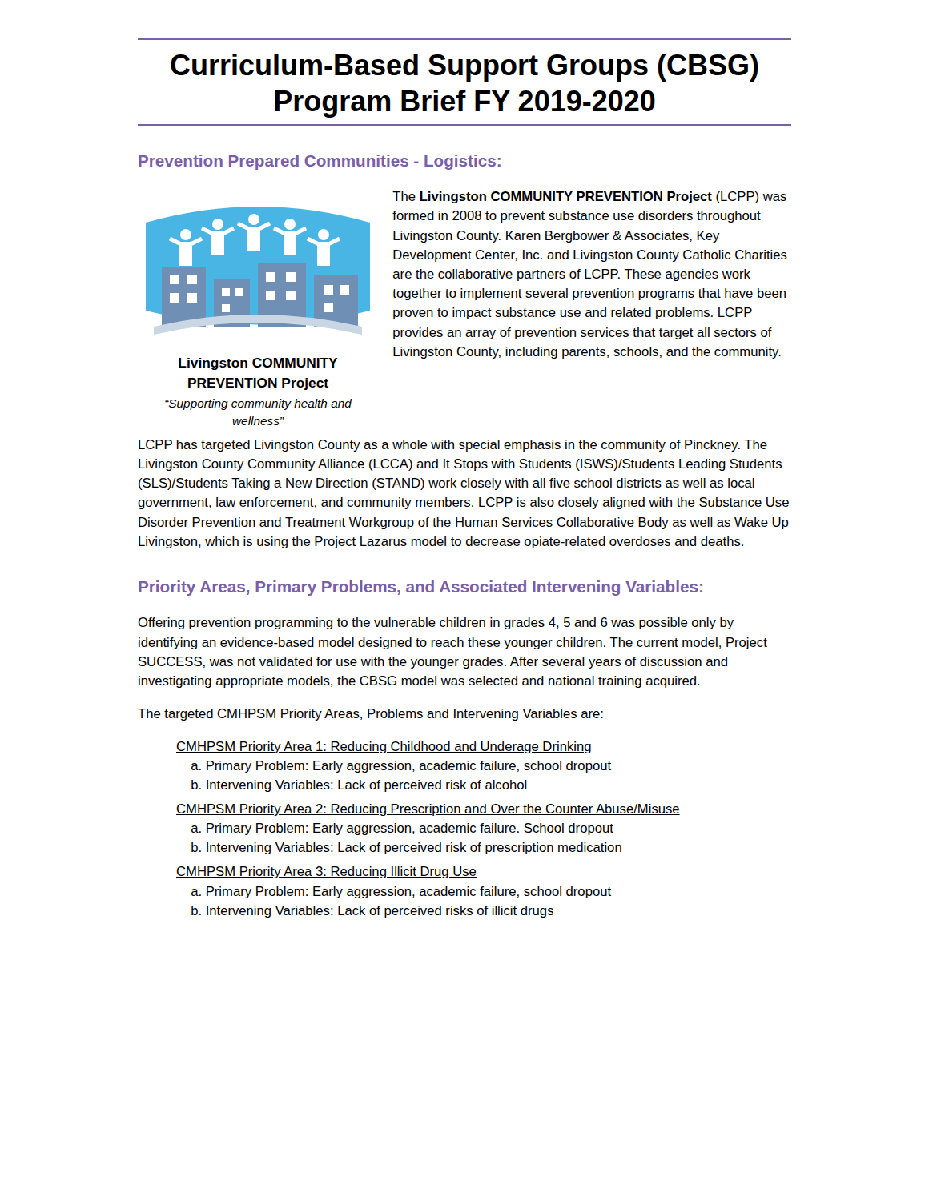Curriculum-Based Support Groups (CBSG)
Program Brief FY 2019-2020
Prevention Prepared Communities - Logistics:
Livingston COMMUNITY PREVENTION Project
“Supporting community health and wellness”
The Livingston COMMUNITY PREVENTION Project (LCPP) was formed in 2008 to prevent substance use disorders throughout Livingston County. Karen Bergbower & Associates, Key Development Center, Inc. and Livingston County Catholic Charities are the collaborative partners of LCPP. These agencies work together to implement several prevention programs that have been proven to impact substance use and related problems. LCPP provides an array of prevention services that target all sectors of Livingston County, including parents, schools, and the community.
LCPP has targeted Livingston County as a whole with special emphasis in the community of Pinckney. The Livingston County Community Alliance (LCCA) and It Stops with Students (ISWS)/Students Leading Students (SLS)/Students Taking a New Direction (STAND) work closely with all five school districts as well as local government, law enforcement, and community members. LCPP is also closely aligned with the Substance Use Disorder Prevention and Treatment Workgroup of the Human Services Collaborative Body as well as Wake Up Livingston, which is using the Project Lazarus model to decrease opiate-related overdoses and deaths.
Priority Areas, Primary Problems, and Associated Intervening Variables:
Offering prevention programming to the vulnerable children in grades 4, 5 and 6 was possible only by identifying an evidence-based model designed to reach these younger children. The current model, Project SUCCESS, was not validated for use with the younger grades. After several years of discussion and investigating appropriate models, the CBSG model was selected and national training acquired.
The targeted CMHPSM Priority Areas, Problems and Intervening Variables are:
CMHPSM Priority Area 1: Reducing Childhood and Underage Drinking
Primary Problem: Early aggression, academic failure, school dropout
Intervening Variables: Lack of perceived risk of alcohol
CMHPSM Priority Area 2: Reducing Prescription and Over the Counter Abuse/Misuse
Primary Problem: Early aggression, academic failure. School dropout
Intervening Variables: Lack of perceived risk of prescription medication
CMHPSM Priority Area 3: Reducing Illicit Drug Use
Primary Problem: Early aggression, academic failure, school dropout
Intervening Variables: Lack of perceived risks of illicit drugs